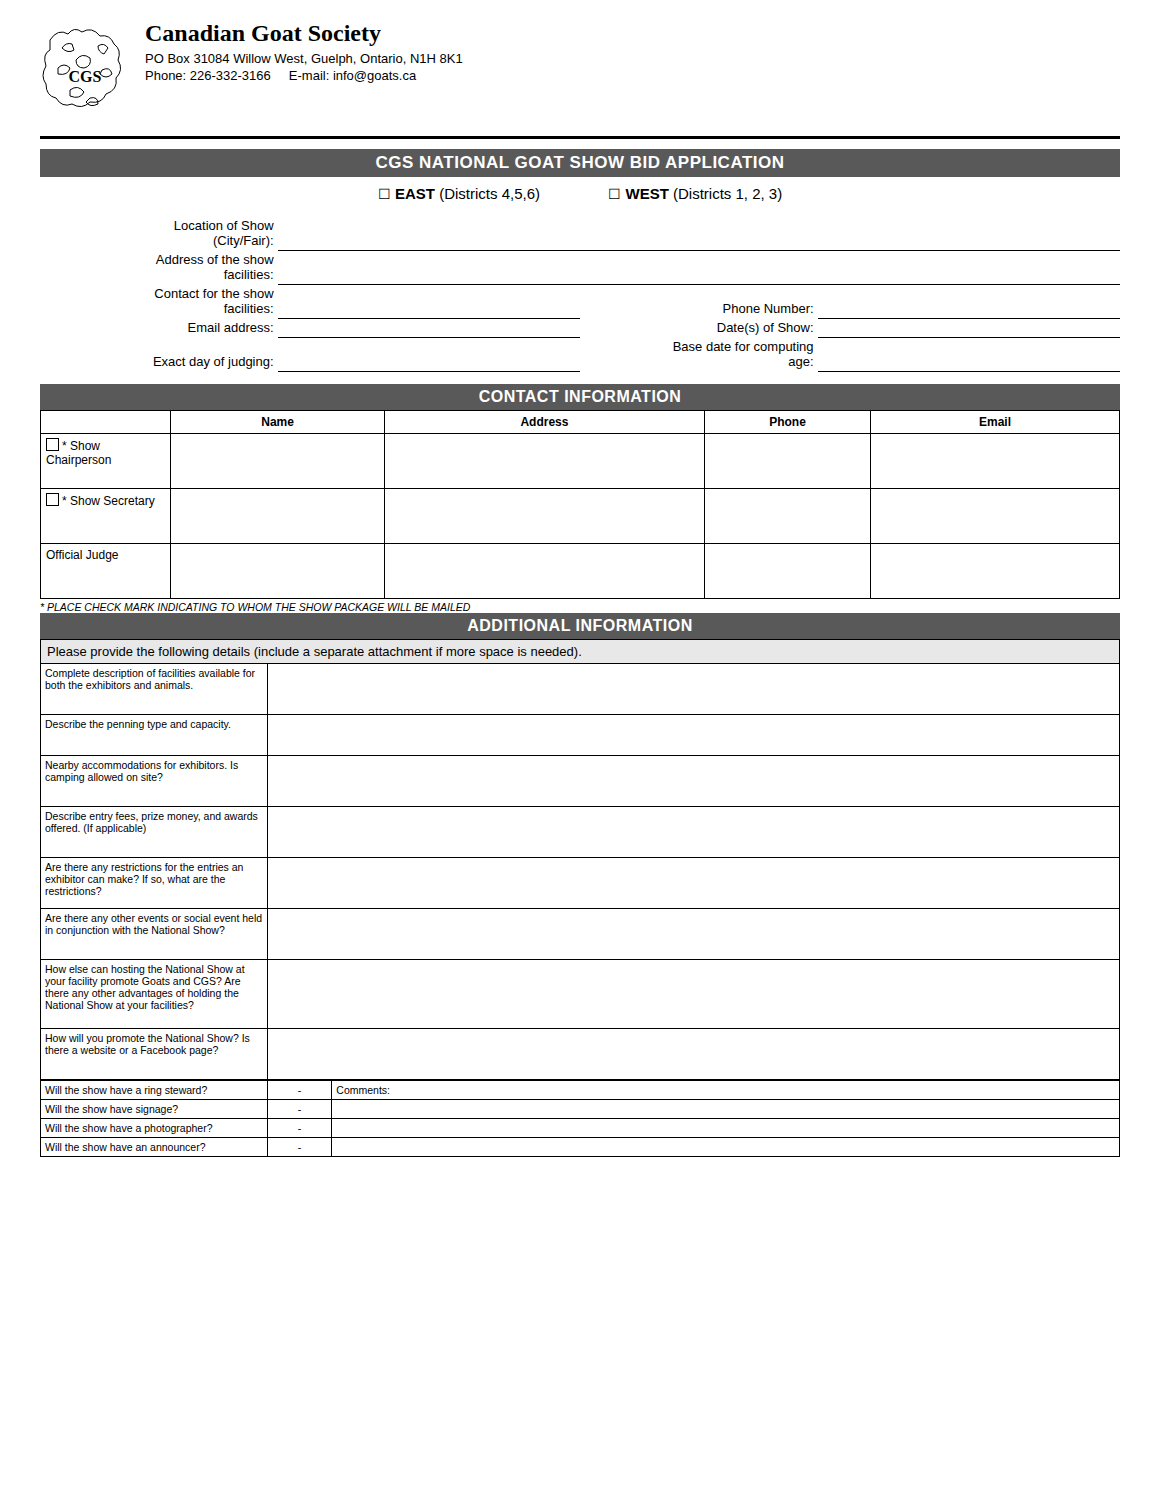CGS
Canadian Goat Society
PO Box 31084 Willow West, Guelph, Ontario, N1H 8K1
Phone: 226-332-3166 E-mail: info@goats.ca
CGS NATIONAL GOAT SHOW BID APPLICATION
☐ EAST (Districts 4,5,6) ☐ WEST (Districts 1, 2, 3)
| Location of Show (City/Fair): | |
| Address of the show facilities: | |
| Contact for the show facilities: | | Phone Number: | |
| Email address: | | Date(s) of Show: | |
| Exact day of judging: | | Base date for computing age: | |
CONTACT INFORMATION
| | Name | Address | Phone | Email |
| --- | --- | --- | --- | --- |
| * Show Chairperson | | | | |
| * Show Secretary | | | | |
| Official Judge | | | | |
* PLACE CHECK MARK INDICATING TO WHOM THE SHOW PACKAGE WILL BE MAILED
ADDITIONAL INFORMATION
Please provide the following details (include a separate attachment if more space is needed).
| Complete description of facilities available for both the exhibitors and animals. | |
| Describe the penning type and capacity. | |
| Nearby accommodations for exhibitors. Is camping allowed on site? | |
| Describe entry fees, prize money, and awards offered. (If applicable) | |
| Are there any restrictions for the entries an exhibitor can make? If so, what are the restrictions? | |
| Are there any other events or social event held in conjunction with the National Show? | |
| How else can hosting the National Show at your facility promote Goats and CGS? Are there any other advantages of holding the National Show at your facilities? | |
| How will you promote the National Show? Is there a website or a Facebook page? | |
| Will the show have a ring steward? | - | Comments: |
| Will the show have signage? | - | |
| Will the show have a photographer? | - | |
| Will the show have an announcer? | - | |